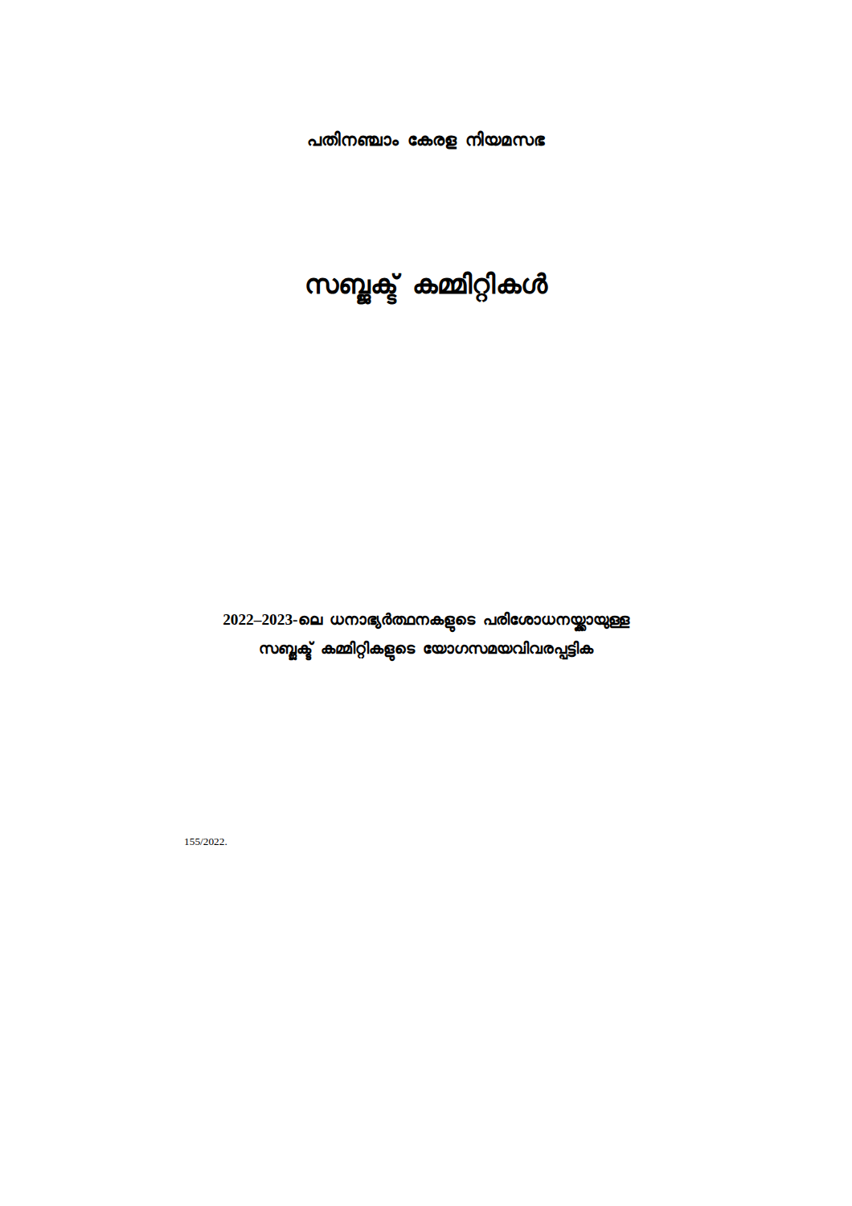പതിനഞ്ചാം കേരള നിയമസഭ
സബ്ജക്ട് കമ്മിറ്റികൾ
2022–2023-ലെ ധനാഭ്യർത്ഥനകളുടെ പരിശോധനയ്ക്കായുള്ള
സബ്ജക്ട് കമ്മിറ്റികളുടെ യോഗസമയവിവരപ്പട്ടിക
155/2022.